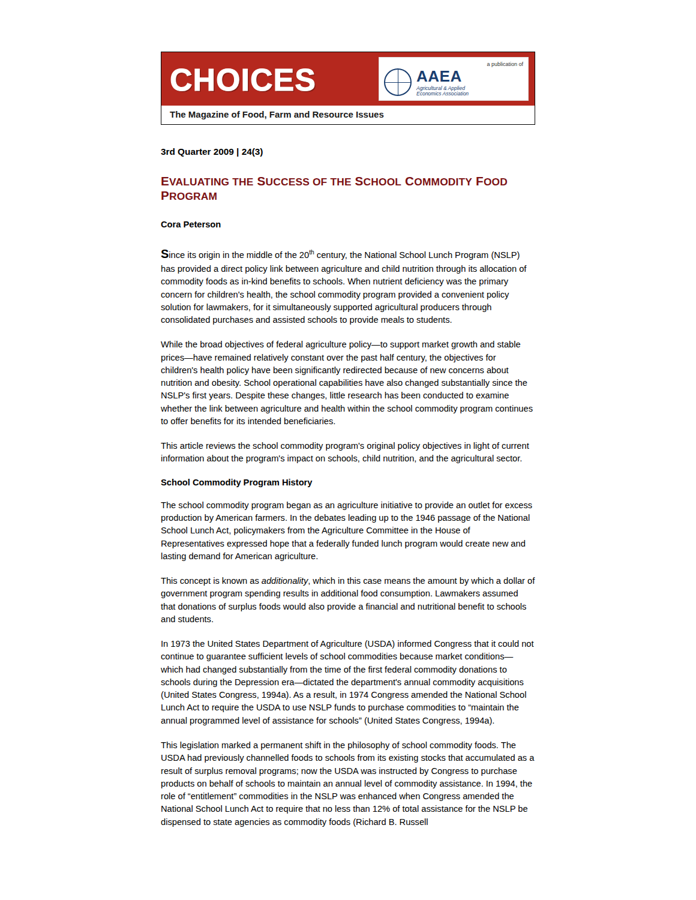CHOICES
a publication of
AAEA
Agricultural & Applied
Economics Association
The Magazine of Food, Farm and Resource Issues
3rd Quarter 2009 | 24(3)
EVALUATING THE SUCCESS OF THE SCHOOL COMMODITY FOOD PROGRAM
Cora Peterson
Since its origin in the middle of the 20th century, the National School Lunch Program (NSLP) has provided a direct policy link between agriculture and child nutrition through its allocation of commodity foods as in-kind benefits to schools. When nutrient deficiency was the primary concern for children's health, the school commodity program provided a convenient policy solution for lawmakers, for it simultaneously supported agricultural producers through consolidated purchases and assisted schools to provide meals to students.
While the broad objectives of federal agriculture policy—to support market growth and stable prices—have remained relatively constant over the past half century, the objectives for children's health policy have been significantly redirected because of new concerns about nutrition and obesity. School operational capabilities have also changed substantially since the NSLP's first years. Despite these changes, little research has been conducted to examine whether the link between agriculture and health within the school commodity program continues to offer benefits for its intended beneficiaries.
This article reviews the school commodity program's original policy objectives in light of current information about the program's impact on schools, child nutrition, and the agricultural sector.
School Commodity Program History
The school commodity program began as an agriculture initiative to provide an outlet for excess production by American farmers. In the debates leading up to the 1946 passage of the National School Lunch Act, policymakers from the Agriculture Committee in the House of Representatives expressed hope that a federally funded lunch program would create new and lasting demand for American agriculture.
This concept is known as additionality, which in this case means the amount by which a dollar of government program spending results in additional food consumption. Lawmakers assumed that donations of surplus foods would also provide a financial and nutritional benefit to schools and students.
In 1973 the United States Department of Agriculture (USDA) informed Congress that it could not continue to guarantee sufficient levels of school commodities because market conditions—which had changed substantially from the time of the first federal commodity donations to schools during the Depression era—dictated the department's annual commodity acquisitions (United States Congress, 1994a). As a result, in 1974 Congress amended the National School Lunch Act to require the USDA to use NSLP funds to purchase commodities to “maintain the annual programmed level of assistance for schools” (United States Congress, 1994a).
This legislation marked a permanent shift in the philosophy of school commodity foods. The USDA had previously channelled foods to schools from its existing stocks that accumulated as a result of surplus removal programs; now the USDA was instructed by Congress to purchase products on behalf of schools to maintain an annual level of commodity assistance. In 1994, the role of “entitlement” commodities in the NSLP was enhanced when Congress amended the National School Lunch Act to require that no less than 12% of total assistance for the NSLP be dispensed to state agencies as commodity foods (Richard B. Russell